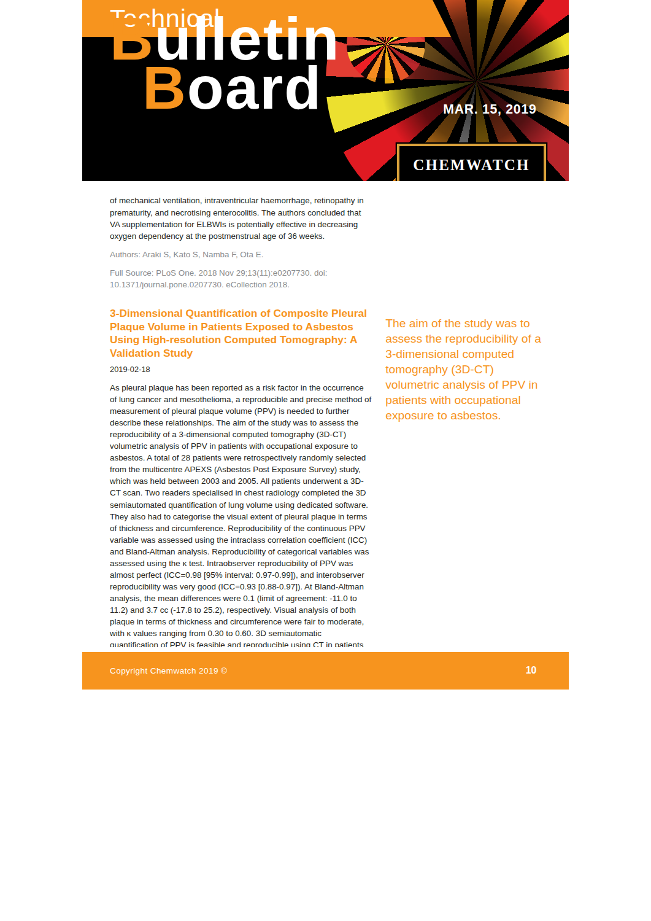Bulletin Board
MAR. 15, 2019
Technical
CHEMWATCH
of mechanical ventilation, intraventricular haemorrhage, retinopathy in prematurity, and necrotising enterocolitis. The authors concluded that VA supplementation for ELBWIs is potentially effective in decreasing oxygen dependency at the postmenstrual age of 36 weeks.
Authors: Araki S, Kato S, Namba F, Ota E.
Full Source: PLoS One. 2018 Nov 29;13(11):e0207730. doi: 10.1371/journal.pone.0207730. eCollection 2018.
3-Dimensional Quantification of Composite Pleural Plaque Volume in Patients Exposed to Asbestos Using High-resolution Computed Tomography: A Validation Study
2019-02-18
As pleural plaque has been reported as a risk factor in the occurrence of lung cancer and mesothelioma, a reproducible and precise method of measurement of pleural plaque volume (PPV) is needed to further describe these relationships. The aim of the study was to assess the reproducibility of a 3-dimensional computed tomography (3D-CT) volumetric analysis of PPV in patients with occupational exposure to asbestos. A total of 28 patients were retrospectively randomly selected from the multicentre APEXS (Asbestos Post Exposure Survey) study, which was held between 2003 and 2005. All patients underwent a 3D-CT scan. Two readers specialised in chest radiology completed the 3D semiautomated quantification of lung volume using dedicated software. They also had to categorise the visual extent of pleural plaque in terms of thickness and circumference. Reproducibility of the continuous PPV variable was assessed using the intraclass correlation coefficient (ICC) and Bland-Altman analysis. Reproducibility of categorical variables was assessed using the κ test. Intraobserver reproducibility of PPV was almost perfect (ICC=0.98 [95% interval: 0.97-0.99]), and interobserver reproducibility was very good (ICC=0.93 [0.88-0.97]). At Bland-Altman analysis, the mean differences were 0.1 (limit of agreement: -11.0 to 11.2) and 3.7 cc (-17.8 to 25.2), respectively. Visual analysis of both plaque in terms of thickness and circumference were fair to moderate, with κ values ranging from 0.30 to 0.60. 3D semiautomatic quantification of PPV is feasible and reproducible using CT in patients with occupational exposure
The aim of the study was to assess the reproducibility of a 3-dimensional com­puted tomography (3D-CT) volumetric analysis of PPV in pa­tients with occupational exposure to asbestos.
Copyright Chemwatch 2019 ©
10